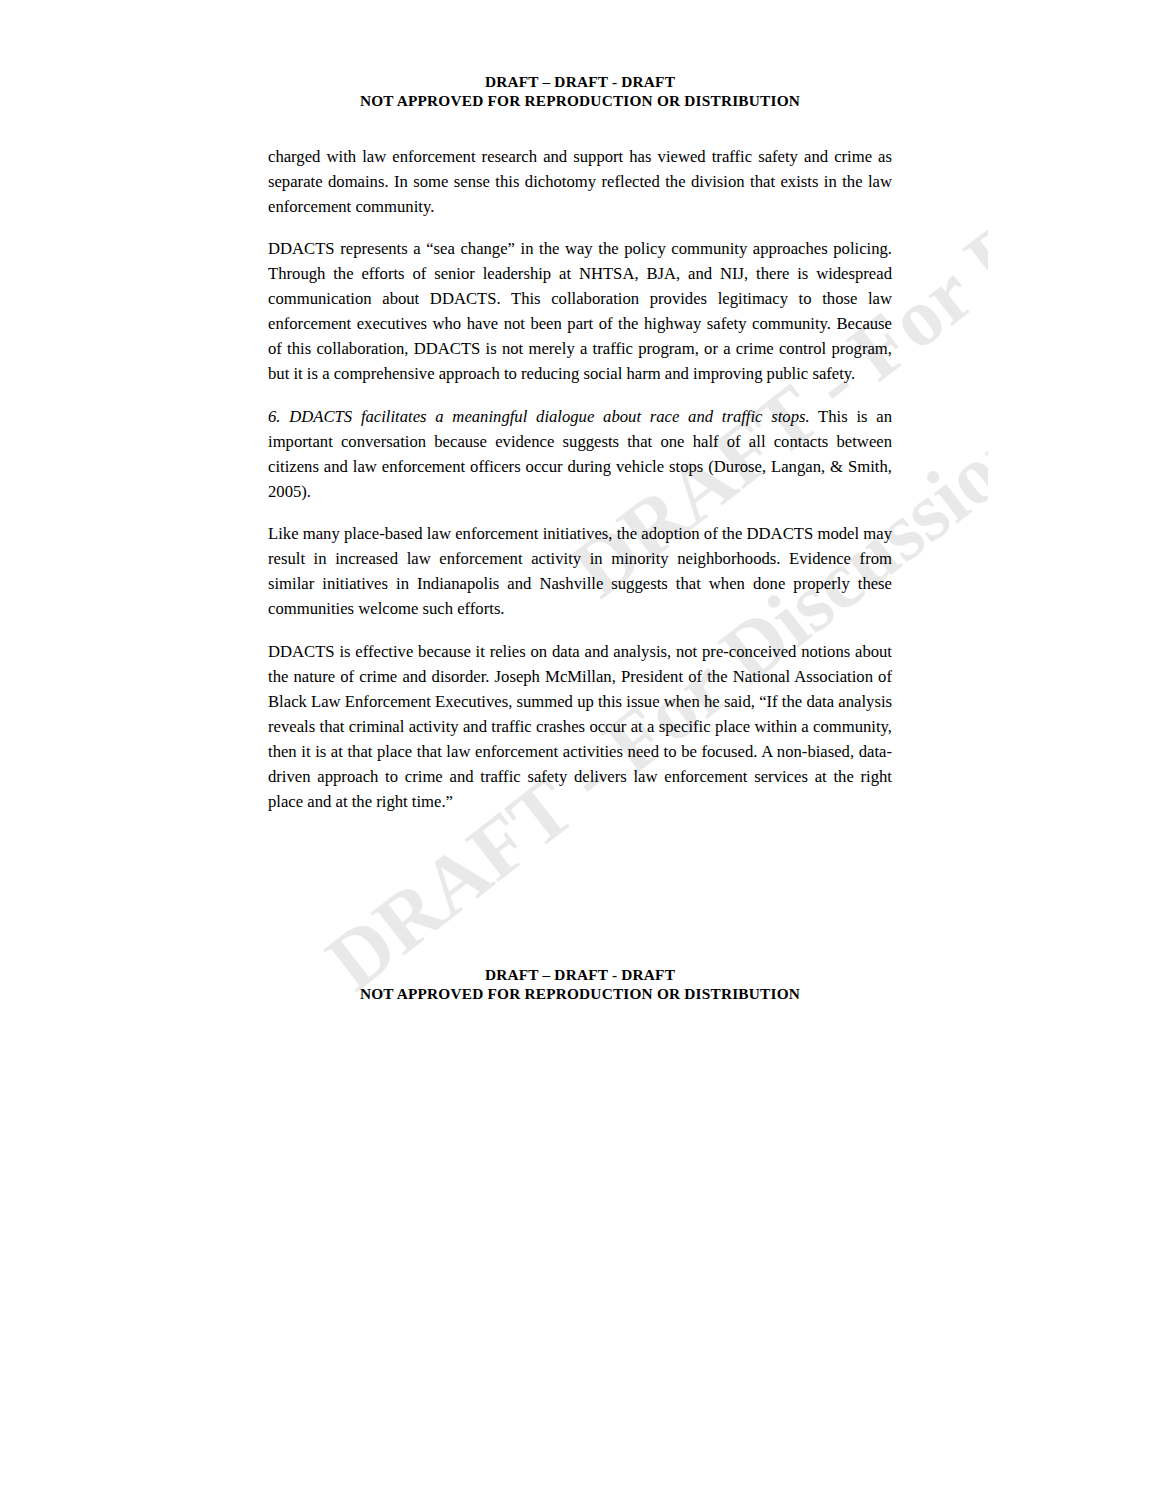DRAFT - For Discussion Only
DRAFT - For Discussion Only
DRAFT – DRAFT - DRAFT
NOT APPROVED FOR REPRODUCTION OR DISTRIBUTION
charged with law enforcement research and support has viewed traffic safety and crime as separate domains. In some sense this dichotomy reflected the division that exists in the law enforcement community.
DDACTS represents a “sea change” in the way the policy community approaches policing. Through the efforts of senior leadership at NHTSA, BJA, and NIJ, there is widespread communication about DDACTS. This collaboration provides legitimacy to those law enforcement executives who have not been part of the highway safety community. Because of this collaboration, DDACTS is not merely a traffic program, or a crime control program, but it is a comprehensive approach to reducing social harm and improving public safety.
6. DDACTS facilitates a meaningful dialogue about race and traffic stops. This is an important conversation because evidence suggests that one half of all contacts between citizens and law enforcement officers occur during vehicle stops (Durose, Langan, & Smith, 2005).
Like many place-based law enforcement initiatives, the adoption of the DDACTS model may result in increased law enforcement activity in minority neighborhoods. Evidence from similar initiatives in Indianapolis and Nashville suggests that when done properly these communities welcome such efforts.
DDACTS is effective because it relies on data and analysis, not pre-conceived notions about the nature of crime and disorder. Joseph McMillan, President of the National Association of Black Law Enforcement Executives, summed up this issue when he said, “If the data analysis reveals that criminal activity and traffic crashes occur at a specific place within a community, then it is at that place that law enforcement activities need to be focused. A non-biased, data-driven approach to crime and traffic safety delivers law enforcement services at the right place and at the right time.”
DRAFT – DRAFT - DRAFT
NOT APPROVED FOR REPRODUCTION OR DISTRIBUTION